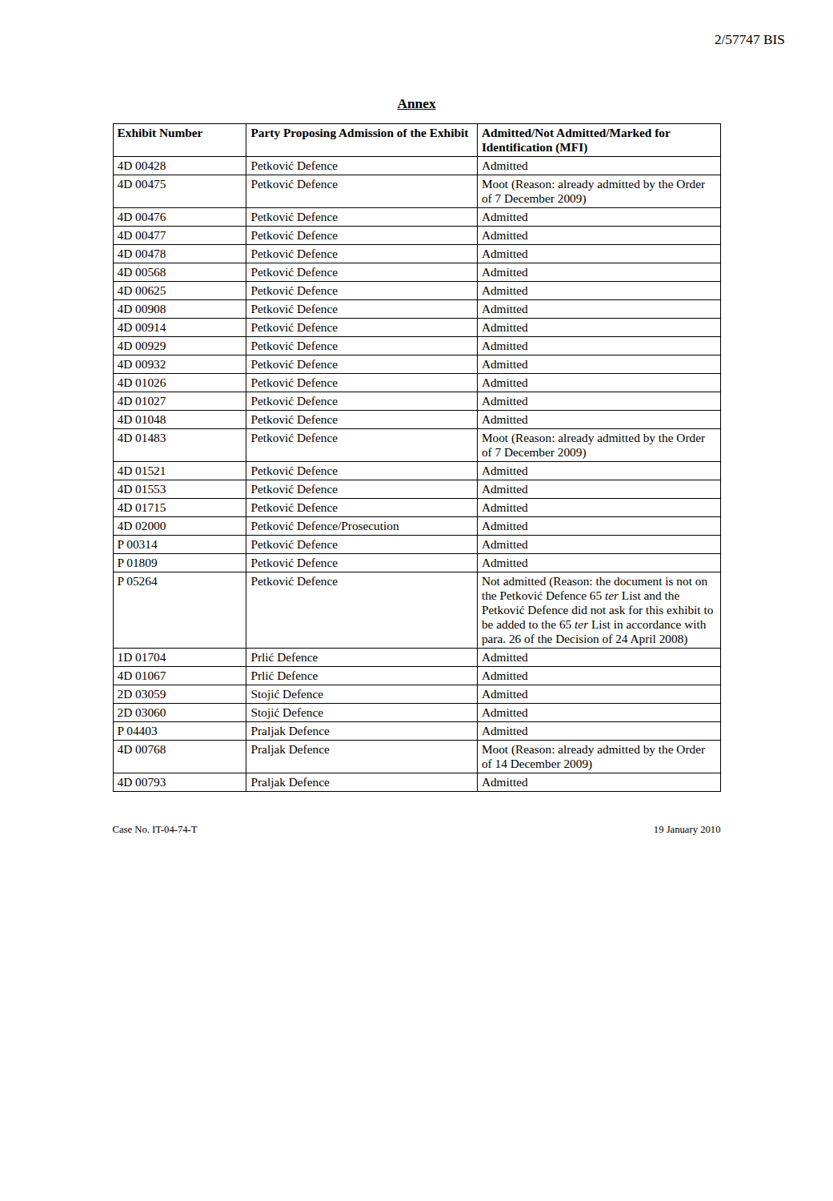2/57747 BIS
Annex
| Exhibit Number | Party Proposing Admission of the Exhibit | Admitted/Not Admitted/Marked for Identification (MFI) |
| --- | --- | --- |
| 4D 00428 | Petković Defence | Admitted |
| 4D 00475 | Petković Defence | Moot (Reason: already admitted by the Order of 7 December 2009) |
| 4D 00476 | Petković Defence | Admitted |
| 4D 00477 | Petković Defence | Admitted |
| 4D 00478 | Petković Defence | Admitted |
| 4D 00568 | Petković Defence | Admitted |
| 4D 00625 | Petković Defence | Admitted |
| 4D 00908 | Petković Defence | Admitted |
| 4D 00914 | Petković Defence | Admitted |
| 4D 00929 | Petković Defence | Admitted |
| 4D 00932 | Petković Defence | Admitted |
| 4D 01026 | Petković Defence | Admitted |
| 4D 01027 | Petković Defence | Admitted |
| 4D 01048 | Petković Defence | Admitted |
| 4D 01483 | Petković Defence | Moot (Reason: already admitted by the Order of 7 December 2009) |
| 4D 01521 | Petković Defence | Admitted |
| 4D 01553 | Petković Defence | Admitted |
| 4D 01715 | Petković Defence | Admitted |
| 4D 02000 | Petković Defence/Prosecution | Admitted |
| P 00314 | Petković Defence | Admitted |
| P 01809 | Petković Defence | Admitted |
| P 05264 | Petković Defence | Not admitted (Reason: the document is not on the Petković Defence 65 ter List and the Petković Defence did not ask for this exhibit to be added to the 65 ter List in accordance with para. 26 of the Decision of 24 April 2008) |
| 1D 01704 | Prlić Defence | Admitted |
| 4D 01067 | Prlić Defence | Admitted |
| 2D 03059 | Stojić Defence | Admitted |
| 2D 03060 | Stojić Defence | Admitted |
| P 04403 | Praljak Defence | Admitted |
| 4D 00768 | Praljak Defence | Moot (Reason: already admitted by the Order of 14 December 2009) |
| 4D 00793 | Praljak Defence | Admitted |
Case No. IT-04-74-T 19 January 2010